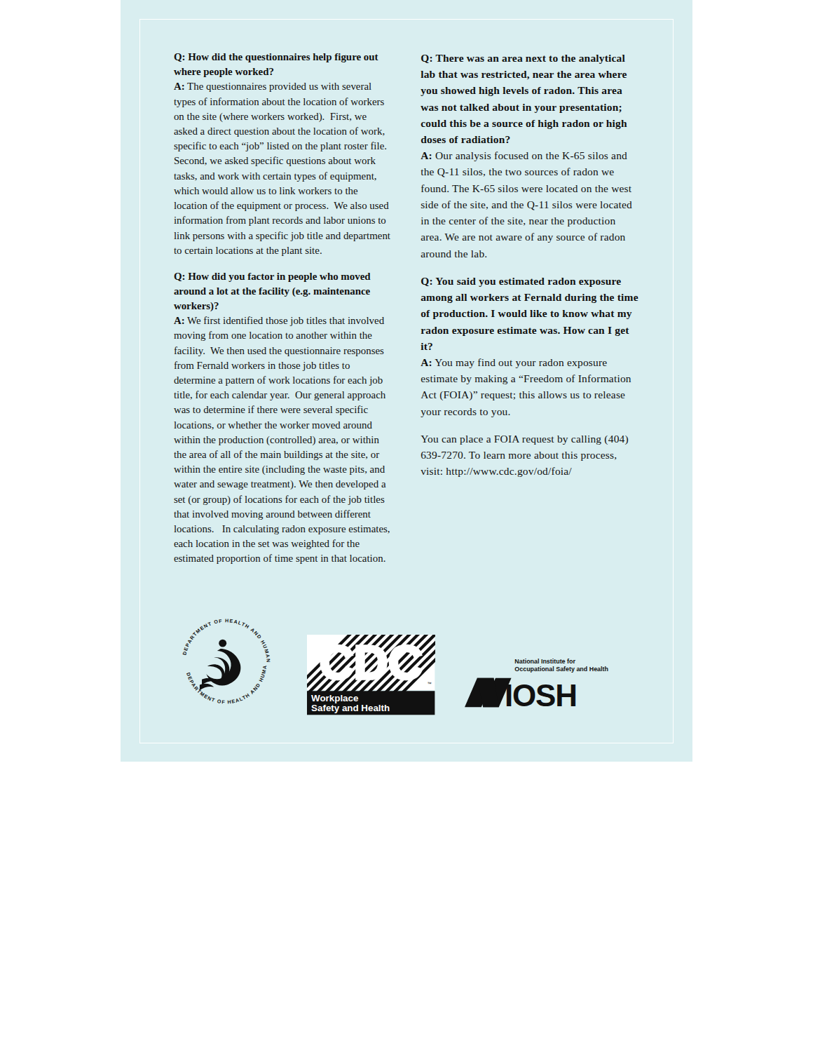Q: How did the questionnaires help figure out where people worked?
A: The questionnaires provided us with several types of information about the location of workers on the site (where workers worked). First, we asked a direct question about the location of work, specific to each “job” listed on the plant roster file. Second, we asked specific questions about work tasks, and work with certain types of equipment, which would allow us to link workers to the location of the equipment or process. We also used information from plant records and labor unions to link persons with a specific job title and department to certain locations at the plant site.
Q: How did you factor in people who moved around a lot at the facility (e.g. maintenance workers)?
A: We first identified those job titles that involved moving from one location to another within the facility. We then used the questionnaire responses from Fernald workers in those job titles to determine a pattern of work locations for each job title, for each calendar year. Our general approach was to determine if there were several specific locations, or whether the worker moved around within the production (controlled) area, or within the area of all of the main buildings at the site, or within the entire site (including the waste pits, and water and sewage treatment). We then developed a set (or group) of locations for each of the job titles that involved moving around between different locations. In calculating radon exposure estimates, each location in the set was weighted for the estimated proportion of time spent in that location.
Q: There was an area next to the analytical lab that was restricted, near the area where you showed high levels of radon. This area was not talked about in your presentation; could this be a source of high radon or high doses of radiation?
A: Our analysis focused on the K-65 silos and the Q-11 silos, the two sources of radon we found. The K-65 silos were located on the west side of the site, and the Q-11 silos were located in the center of the site, near the production area. We are not aware of any source of radon around the lab.
Q: You said you estimated radon exposure among all workers at Fernald during the time of production. I would like to know what my radon exposure estimate was. How can I get it?
A: You may find out your radon exposure estimate by making a “Freedom of Information Act (FOIA)” request; this allows us to release your records to you.
You can place a FOIA request by calling (404) 639-7270. To learn more about this process, visit: http://www.cdc.gov/od/foia/
DEPARTMENT OF HEALTH AND HUMAN SERVICES · USA DEPARTMENT OF HEALTH AND HUMAN SERVICES
CDC CDC ™ Workplace Safety and Health
National Institute for Occupational Safety and Health IOSH